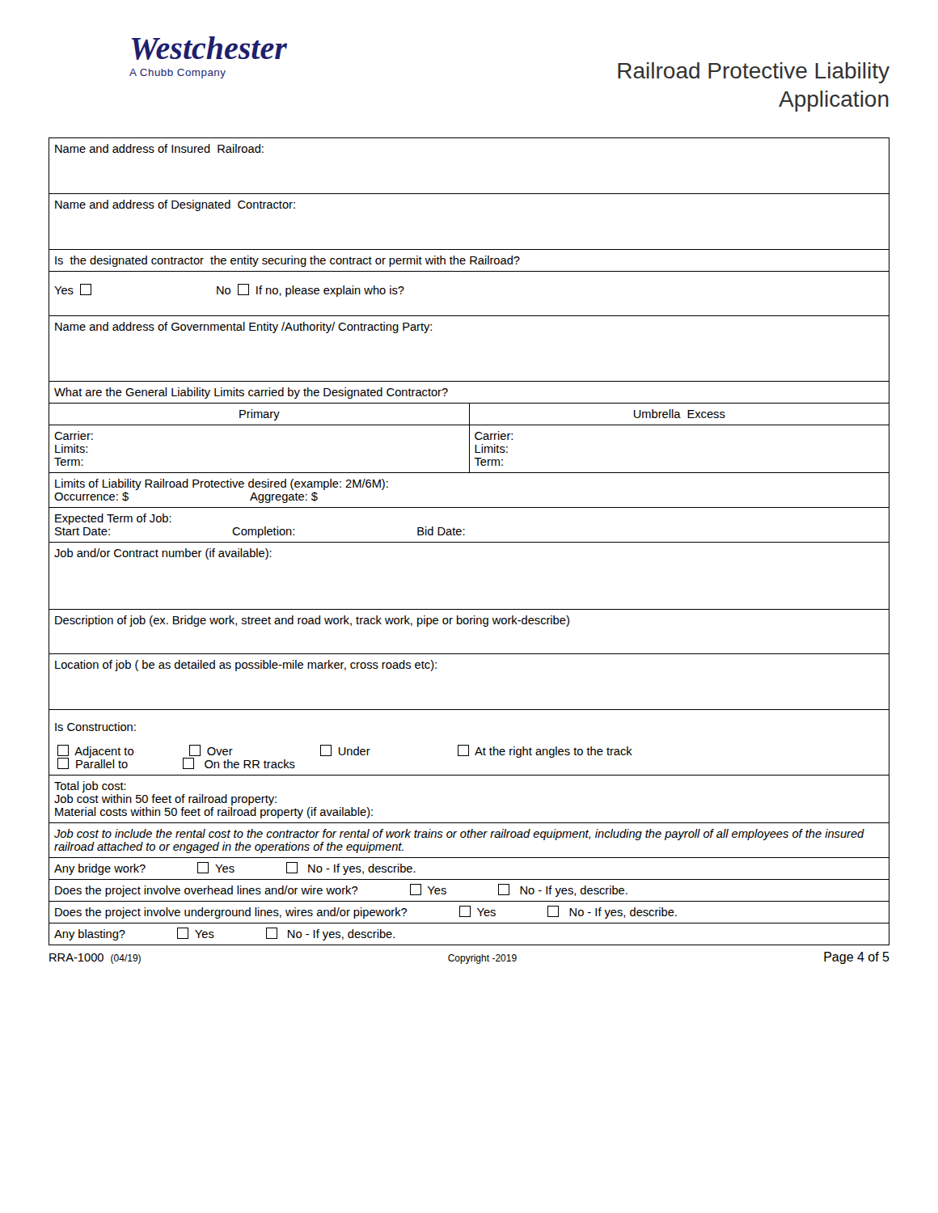Westchester
A Chubb Company
Railroad Protective Liability
Application
| Name and address of Insured Railroad: |
| Name and address of Designated Contractor: |
| Is the designated contractor the entity securing the contract or permit with the Railroad? |
| Yes No If no, please explain who is? |
| Name and address of Governmental Entity /Authority/ Contracting Party: |
| What are the General Liability Limits carried by the Designated Contractor? |
| Primary | Umbrella Excess |
| Carrier: Limits: Term: | Carrier: Limits: Term: |
| Limits of Liability Railroad Protective desired (example: 2M/6M): Occurrence: $ Aggregate: $ |
| Expected Term of Job: Start Date: Completion: Bid Date: |
| Job and/or Contract number (if available): |
| Description of job (ex. Bridge work, street and road work, track work, pipe or boring work-describe) |
| Location of job ( be as detailed as possible-mile marker, cross roads etc): |
| Is Construction: Adjacent to Over Under At the right angles to the track Parallel to On the RR tracks |
| Total job cost: Job cost within 50 feet of railroad property: Material costs within 50 feet of railroad property (if available): |
| Job cost to include the rental cost to the contractor for rental of work trains or other railroad equipment, including the payroll of all employees of the insured railroad attached to or engaged in the operations of the equipment. |
| Any bridge work? Yes No - If yes, describe. |
| Does the project involve overhead lines and/or wire work? Yes No - If yes, describe. |
| Does the project involve underground lines, wires and/or pipework? Yes No - If yes, describe. |
| Any blasting? Yes No - If yes, describe. |
RRA-1000 (04/19)
Copyright -2019
Page 4 of 5